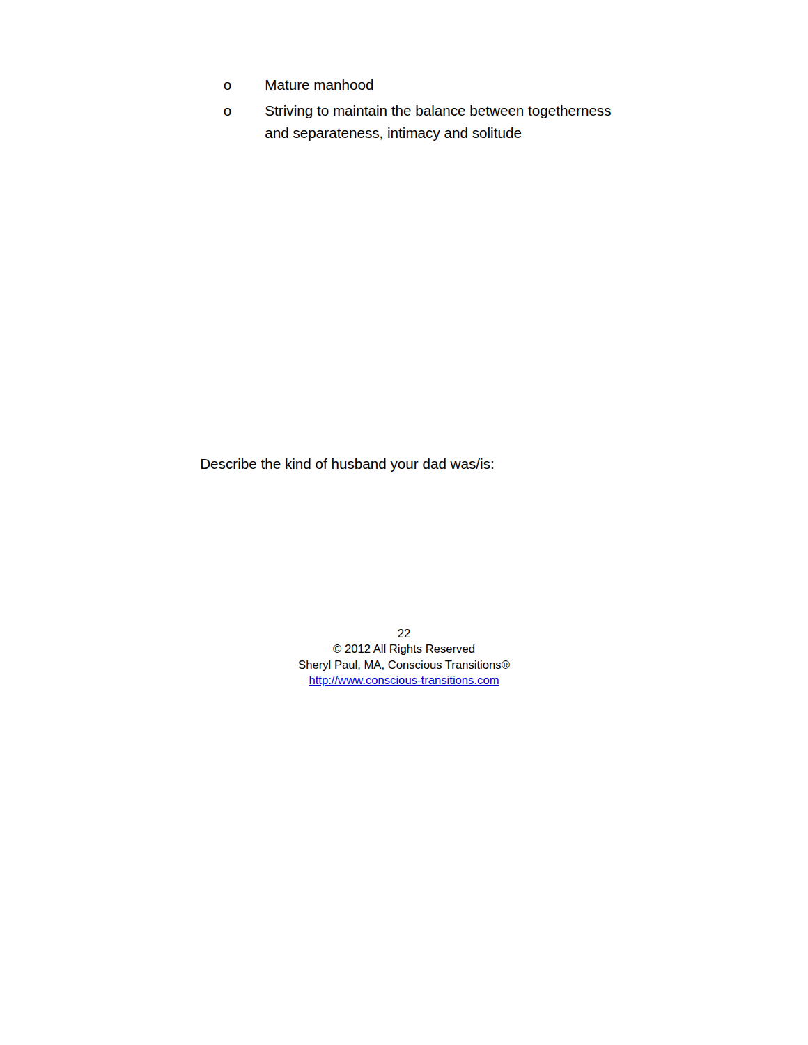Mature manhood
Striving to maintain the balance between togetherness and separateness, intimacy and solitude
Describe the kind of husband your dad was/is:
22
© 2012 All Rights Reserved
Sheryl Paul, MA, Conscious Transitions®
http://www.conscious-transitions.com